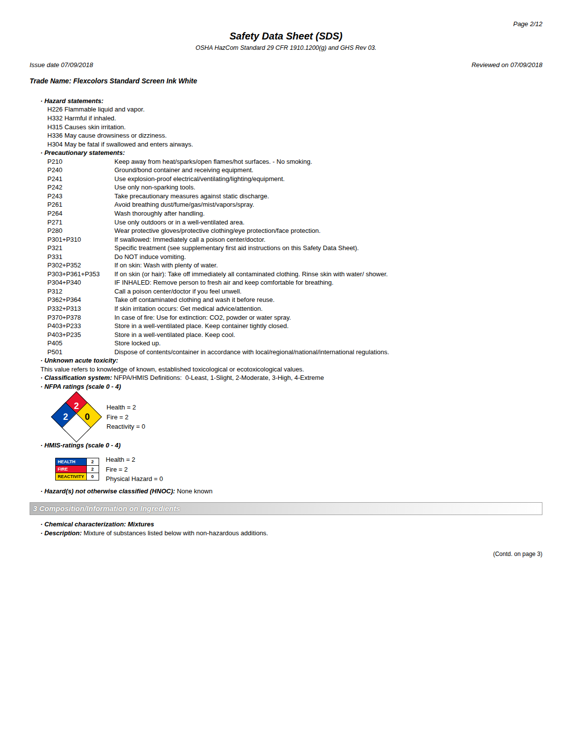Page 2/12
Safety Data Sheet (SDS)
OSHA HazCom Standard 29 CFR 1910.1200(g) and GHS Rev 03.
Issue date 07/09/2018
Reviewed on 07/09/2018
Trade Name: Flexcolors Standard Screen Ink White
Hazard statements:
H226 Flammable liquid and vapor.
H332 Harmful if inhaled.
H315 Causes skin irritation.
H336 May cause drowsiness or dizziness.
H304 May be fatal if swallowed and enters airways.
Precautionary statements:
| P210 | Keep away from heat/sparks/open flames/hot surfaces. - No smoking. |
| P240 | Ground/bond container and receiving equipment. |
| P241 | Use explosion-proof electrical/ventilating/lighting/equipment. |
| P242 | Use only non-sparking tools. |
| P243 | Take precautionary measures against static discharge. |
| P261 | Avoid breathing dust/fume/gas/mist/vapors/spray. |
| P264 | Wash thoroughly after handling. |
| P271 | Use only outdoors or in a well-ventilated area. |
| P280 | Wear protective gloves/protective clothing/eye protection/face protection. |
| P301+P310 | If swallowed: Immediately call a poison center/doctor. |
| P321 | Specific treatment (see supplementary first aid instructions on this Safety Data Sheet). |
| P331 | Do NOT induce vomiting. |
| P302+P352 | If on skin: Wash with plenty of water. |
| P303+P361+P353 | If on skin (or hair): Take off immediately all contaminated clothing. Rinse skin with water/ shower. |
| P304+P340 | IF INHALED: Remove person to fresh air and keep comfortable for breathing. |
| P312 | Call a poison center/doctor if you feel unwell. |
| P362+P364 | Take off contaminated clothing and wash it before reuse. |
| P332+P313 | If skin irritation occurs: Get medical advice/attention. |
| P370+P378 | In case of fire: Use for extinction: CO2, powder or water spray. |
| P403+P233 | Store in a well-ventilated place. Keep container tightly closed. |
| P403+P235 | Store in a well-ventilated place. Keep cool. |
| P405 | Store locked up. |
| P501 | Dispose of contents/container in accordance with local/regional/national/international regulations. |
Unknown acute toxicity:
This value refers to knowledge of known, established toxicological or ecotoxicological values.
Classification system: NFPA/HMIS Definitions: 0-Least, 1-Slight, 2-Moderate, 3-High, 4-Extreme
NFPA ratings (scale 0 - 4)
2
2
0
Health = 2
Fire = 2
Reactivity = 0
HMIS-ratings (scale 0 - 4)
| HEALTH | 2 |
| FIRE | 2 |
| REACTIVITY | 0 |
Health = 2
Fire = 2
Physical Hazard = 0
Hazard(s) not otherwise classified (HNOC): None known
3 Composition/Information on Ingredients
Chemical characterization: Mixtures
Description: Mixture of substances listed below with non-hazardous additions.
(Contd. on page 3)